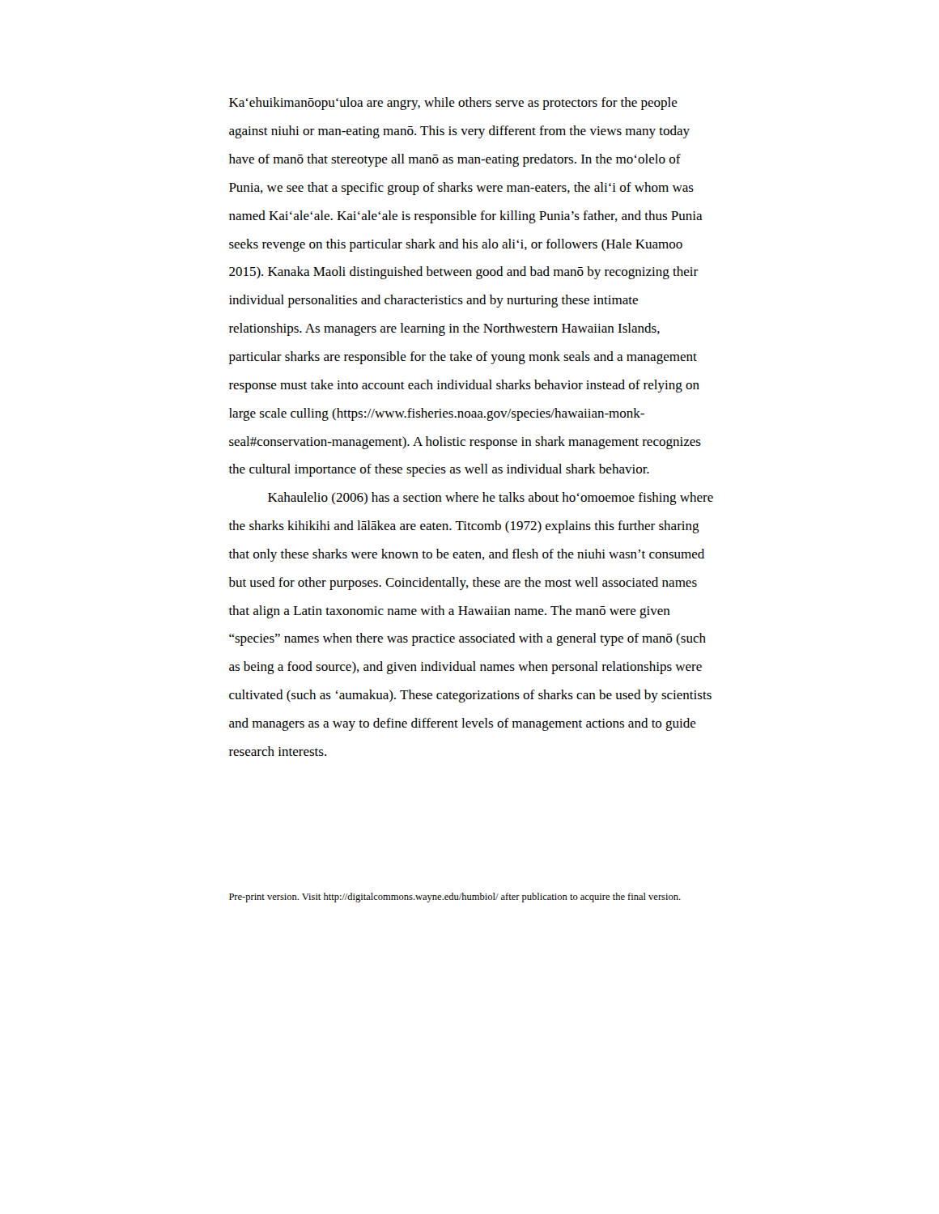Kaʻehuikimanōopuʻuloa are angry, while others serve as protectors for the people against niuhi or man-eating manō. This is very different from the views many today have of manō that stereotype all manō as man-eating predators. In the moʻolelo of Punia, we see that a specific group of sharks were man-eaters, the aliʻi of whom was named Kaiʻaleʻale. Kaiʻaleʻale is responsible for killing Punia’s father, and thus Punia seeks revenge on this particular shark and his alo aliʻi, or followers (Hale Kuamoo 2015). Kanaka Maoli distinguished between good and bad manō by recognizing their individual personalities and characteristics and by nurturing these intimate relationships. As managers are learning in the Northwestern Hawaiian Islands, particular sharks are responsible for the take of young monk seals and a management response must take into account each individual sharks behavior instead of relying on large scale culling (https://www.fisheries.noaa.gov/species/hawaiian-monk-seal#conservation-management). A holistic response in shark management recognizes the cultural importance of these species as well as individual shark behavior.
Kahaulelio (2006) has a section where he talks about hoʻomoemoe fishing where the sharks kihikihi and lālākea are eaten. Titcomb (1972) explains this further sharing that only these sharks were known to be eaten, and flesh of the niuhi wasn’t consumed but used for other purposes. Coincidentally, these are the most well associated names that align a Latin taxonomic name with a Hawaiian name. The manō were given “species” names when there was practice associated with a general type of manō (such as being a food source), and given individual names when personal relationships were cultivated (such as ʻaumakua). These categorizations of sharks can be used by scientists and managers as a way to define different levels of management actions and to guide research interests.
Pre-print version. Visit http://digitalcommons.wayne.edu/humbiol/ after publication to acquire the final version.